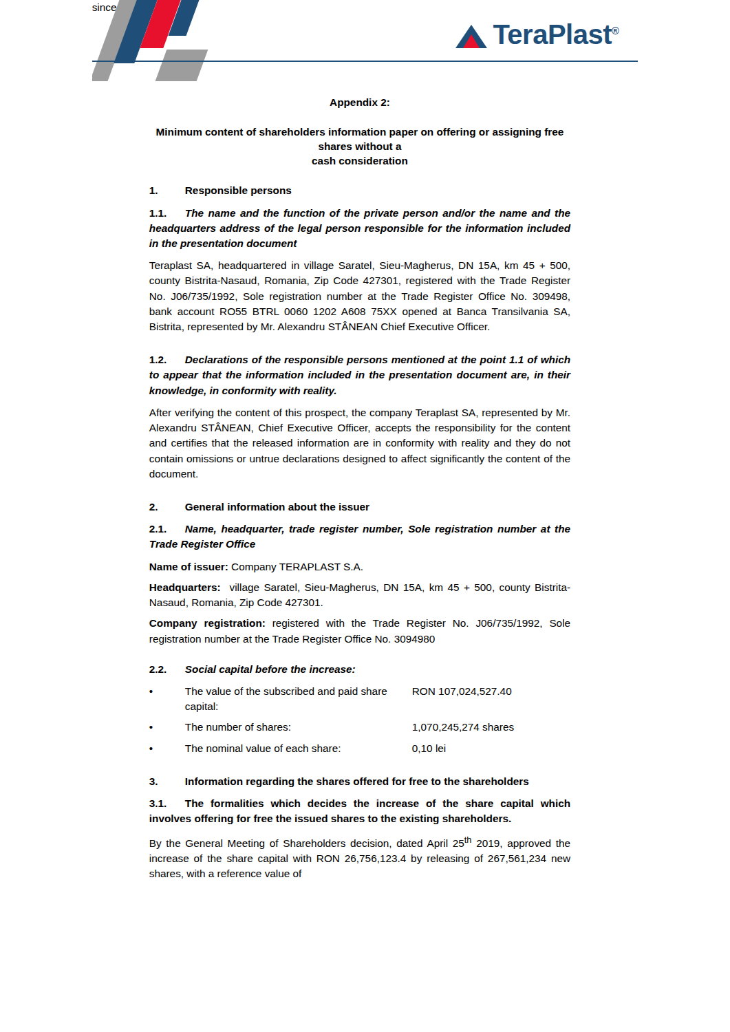TeraPlast®
since 1896
Appendix 2:
Minimum content of shareholders information paper on offering or assigning free shares without a
cash consideration
1. Responsible persons
1.1. The name and the function of the private person and/or the name and the headquarters address of the legal person responsible for the information included in the presentation document
Teraplast SA, headquartered in village Saratel, Sieu-Magherus, DN 15A, km 45 + 500, county Bistrita-Nasaud, Romania, Zip Code 427301, registered with the Trade Register No. J06/735/1992, Sole registration number at the Trade Register Office No. 309498, bank account RO55 BTRL 0060 1202 A608 75XX opened at Banca Transilvania SA, Bistrita, represented by Mr. Alexandru STÂNEAN Chief Executive Officer.
1.2. Declarations of the responsible persons mentioned at the point 1.1 of which to appear that the information included in the presentation document are, in their knowledge, in conformity with reality.
After verifying the content of this prospect, the company Teraplast SA, represented by Mr. Alexandru STÂNEAN, Chief Executive Officer, accepts the responsibility for the content and certifies that the released information are in conformity with reality and they do not contain omissions or untrue declarations designed to affect significantly the content of the document.
2. General information about the issuer
2.1. Name, headquarter, trade register number, Sole registration number at the Trade Register Office
Name of issuer: Company TERAPLAST S.A.
Headquarters: village Saratel, Sieu-Magherus, DN 15A, km 45 + 500, county Bistrita-Nasaud, Romania, Zip Code 427301.
Company registration: registered with the Trade Register No. J06/735/1992, Sole registration number at the Trade Register Office No. 3094980
2.2. Social capital before the increase:
•The value of the subscribed and paid share capital: RON 107,024,527.40
•The number of shares: 1,070,245,274 shares
•The nominal value of each share: 0,10 lei
3. Information regarding the shares offered for free to the shareholders
3.1. The formalities which decides the increase of the share capital which involves offering for free the issued shares to the existing shareholders.
By the General Meeting of Shareholders decision, dated April 25th 2019, approved the increase of the share capital with RON 26,756,123.4 by releasing of 267,561,234 new shares, with a reference value of